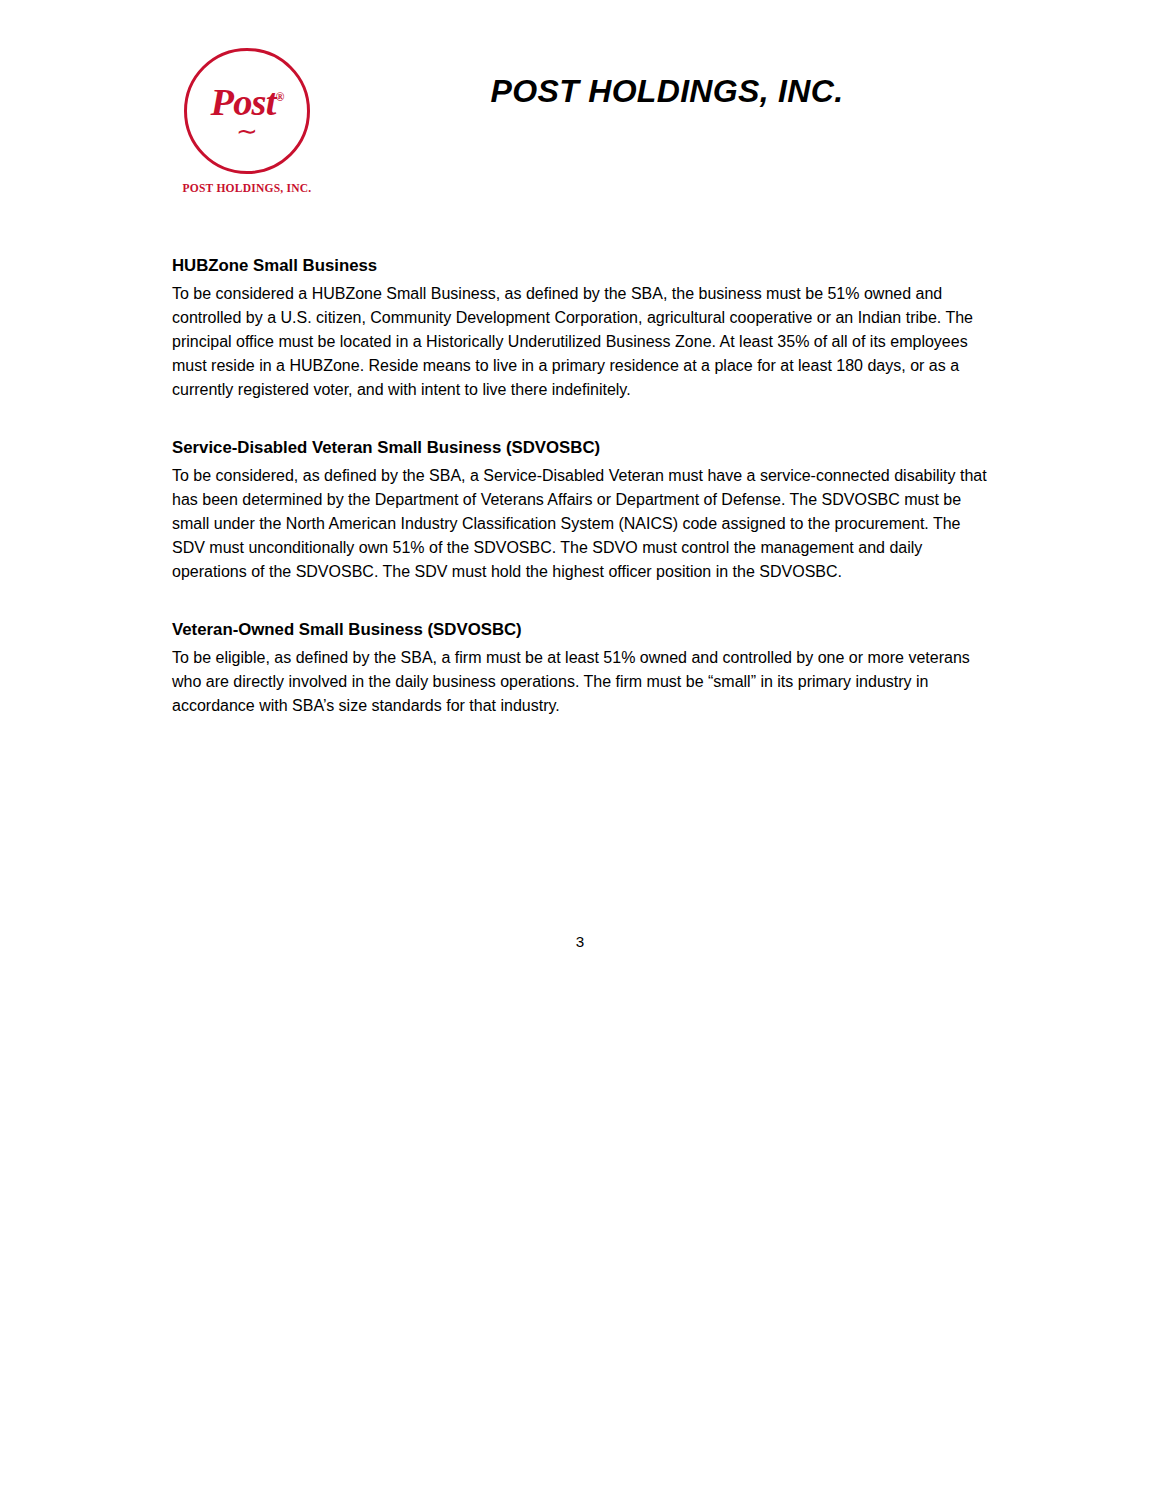Post® ∼
Post Holdings, Inc.
POST HOLDINGS, INC.
HUBZone Small Business
To be considered a HUBZone Small Business, as defined by the SBA, the business must be 51% owned and controlled by a U.S. citizen, Community Development Corporation, agricultural cooperative or an Indian tribe. The principal office must be located in a Historically Underutilized Business Zone. At least 35% of all of its employees must reside in a HUBZone. Reside means to live in a primary residence at a place for at least 180 days, or as a currently registered voter, and with intent to live there indefinitely.
Service-Disabled Veteran Small Business (SDVOSBC)
To be considered, as defined by the SBA, a Service-Disabled Veteran must have a service-connected disability that has been determined by the Department of Veterans Affairs or Department of Defense. The SDVOSBC must be small under the North American Industry Classification System (NAICS) code assigned to the procurement. The SDV must unconditionally own 51% of the SDVOSBC. The SDVO must control the management and daily operations of the SDVOSBC. The SDV must hold the highest officer position in the SDVOSBC.
Veteran-Owned Small Business (SDVOSBC)
To be eligible, as defined by the SBA, a firm must be at least 51% owned and controlled by one or more veterans who are directly involved in the daily business operations. The firm must be “small” in its primary industry in accordance with SBA’s size standards for that industry.
3